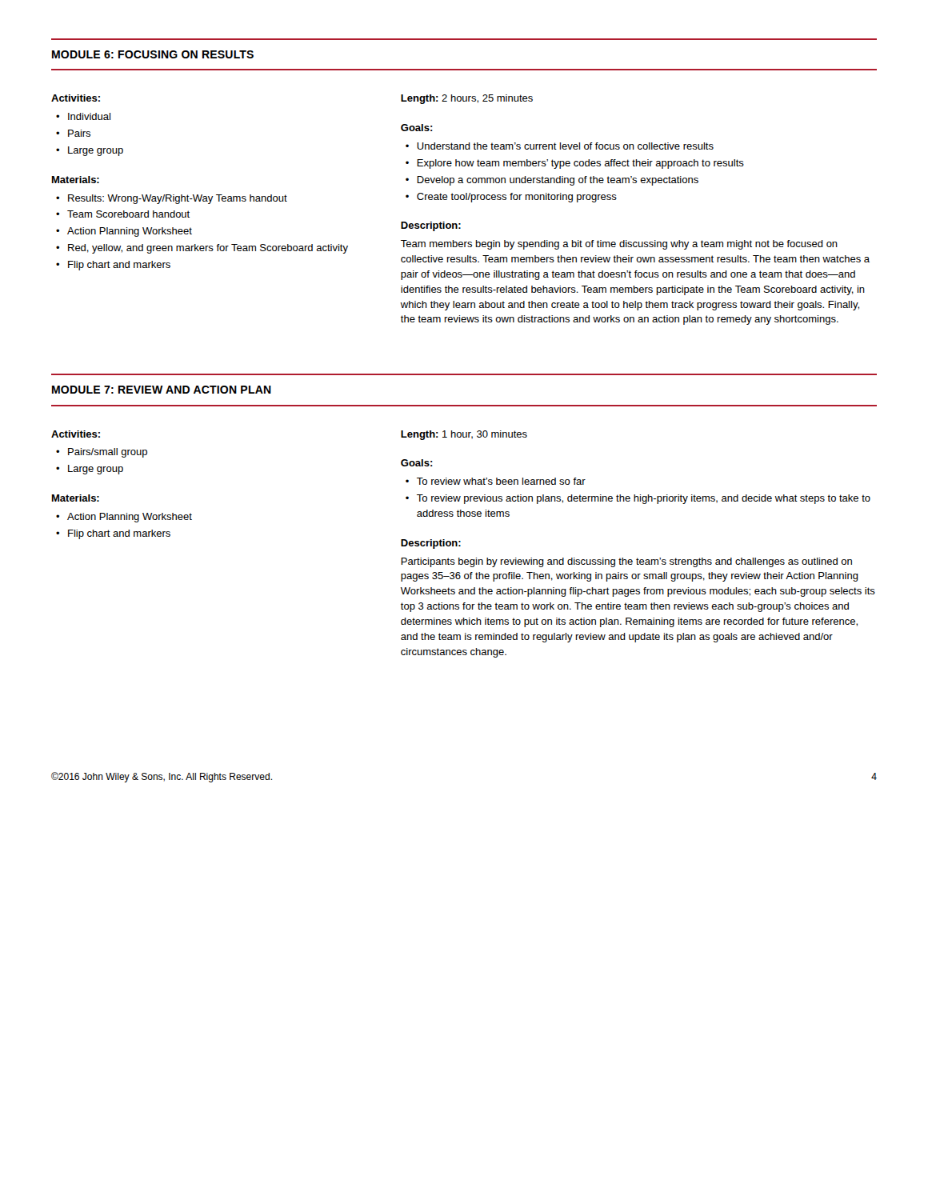MODULE 6: FOCUSING ON RESULTS
Activities:
Individual
Pairs
Large group
Materials:
Results: Wrong-Way/Right-Way Teams handout
Team Scoreboard handout
Action Planning Worksheet
Red, yellow, and green markers for Team Scoreboard activity
Flip chart and markers
Length: 2 hours, 25 minutes
Goals:
Understand the team’s current level of focus on collective results
Explore how team members’ type codes affect their approach to results
Develop a common understanding of the team’s expectations
Create tool/process for monitoring progress
Description:
Team members begin by spending a bit of time discussing why a team might not be focused on collective results. Team members then review their own assessment results. The team then watches a pair of videos—one illustrating a team that doesn’t focus on results and one a team that does—and identifies the results-related behaviors. Team members participate in the Team Scoreboard activity, in which they learn about and then create a tool to help them track progress toward their goals. Finally, the team reviews its own distractions and works on an action plan to remedy any shortcomings.
MODULE 7: REVIEW AND ACTION PLAN
Activities:
Pairs/small group
Large group
Materials:
Action Planning Worksheet
Flip chart and markers
Length: 1 hour, 30 minutes
Goals:
To review what’s been learned so far
To review previous action plans, determine the high-priority items, and decide what steps to take to address those items
Description:
Participants begin by reviewing and discussing the team’s strengths and challenges as outlined on pages 35–36 of the profile. Then, working in pairs or small groups, they review their Action Planning Worksheets and the action-planning flip-chart pages from previous modules; each sub-group selects its top 3 actions for the team to work on. The entire team then reviews each sub-group’s choices and determines which items to put on its action plan. Remaining items are recorded for future reference, and the team is reminded to regularly review and update its plan as goals are achieved and/or circumstances change.
©2016 John Wiley & Sons, Inc. All Rights Reserved.
4